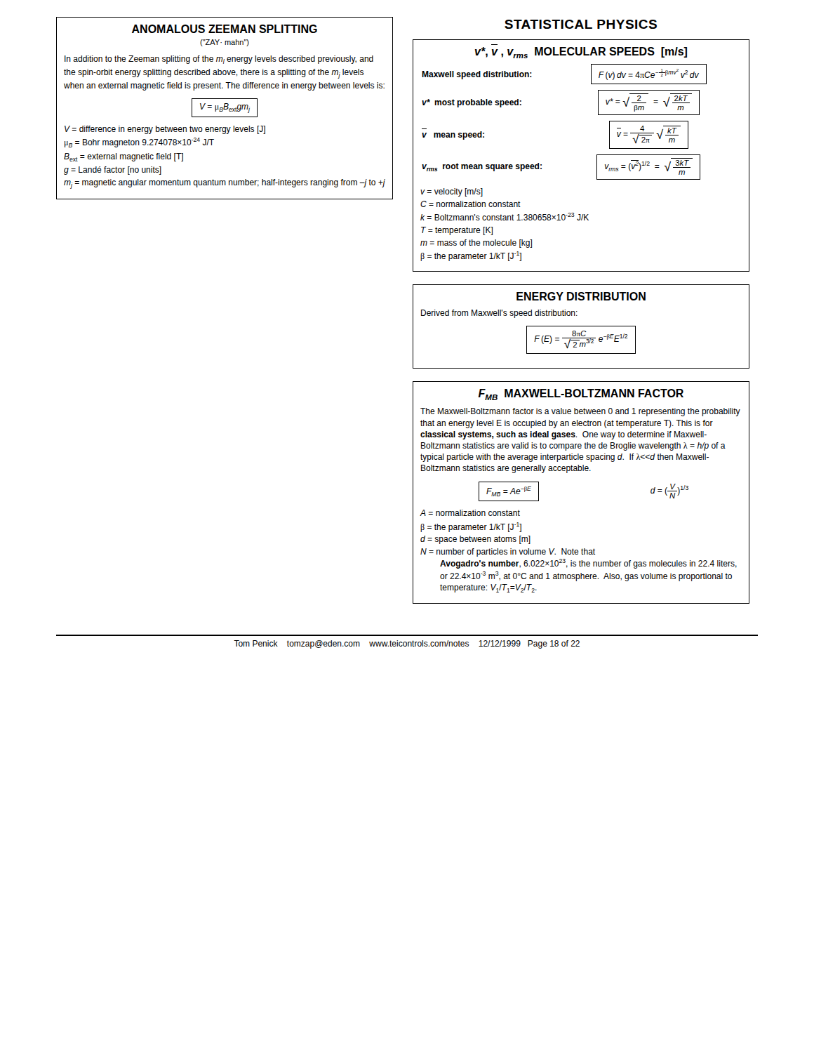ANOMALOUS ZEEMAN SPLITTING
("ZAY· mahn")
In addition to the Zeeman splitting of the ml energy levels described previously, and the spin-orbit energy splitting described above, there is a splitting of the mj levels when an external magnetic field is present. The difference in energy between levels is:
V = μBBextgmj
V = difference in energy between two energy levels [J]
μB = Bohr magneton 9.274078×10-24 J/T
Bext = external magnetic field [T]
g = Landé factor [no units]
mj = magnetic angular momentum quantum number; half-integers ranging from –j to +j
STATISTICAL PHYSICS
v*, v , vrms MOLECULAR SPEEDS [m/s]
| Maxwell speed distribution: | F ( v ) dv = 4 π Ce − 1 2 β mv 2 v 2 dv |
| v* most probable speed: | v* = √ 2 β m = √ 2 kT m |
| v mean speed: | v = 4 √ 2 π √ kT m |
| v rms root mean square speed: | v rms = ( v 2 ) 1/2 = √ 3 kT m |
v = velocity [m/s]
C = normalization constant
k = Boltzmann's constant 1.380658×10-23 J/K
T = temperature [K]
m = mass of the molecule [kg]
β = the parameter 1/kT [J-1]
ENERGY DISTRIBUTION
Derived from Maxwell's speed distribution:
F (E) = 8πC√2 m3/2 e−βEE1/2
FMB MAXWELL-BOLTZMANN FACTOR
The Maxwell-Boltzmann factor is a value between 0 and 1 representing the probability that an energy level E is occupied by an electron (at temperature T). This is for classical systems, such as ideal gases. One way to determine if Maxwell-Boltzmann statistics are valid is to compare the de Broglie wavelength λ = h/p of a typical particle with the average interparticle spacing d. If λ<<d then Maxwell-Boltzmann statistics are generally acceptable.
| F MB = Ae − β E | d = ( V N ) 1/3 |
A = normalization constant
β = the parameter 1/kT [J-1]
d = space between atoms [m]
N = number of particles in volume V. Note that Avogadro's number, 6.022×1023, is the number of gas molecules in 22.4 liters, or 22.4×10-3 m3, at 0°C and 1 atmosphere. Also, gas volume is proportional to temperature: V1/T1=V2/T2.
Tom Penick tomzap@eden.com www.teicontrols.com/notes 12/12/1999 Page 18 of 22